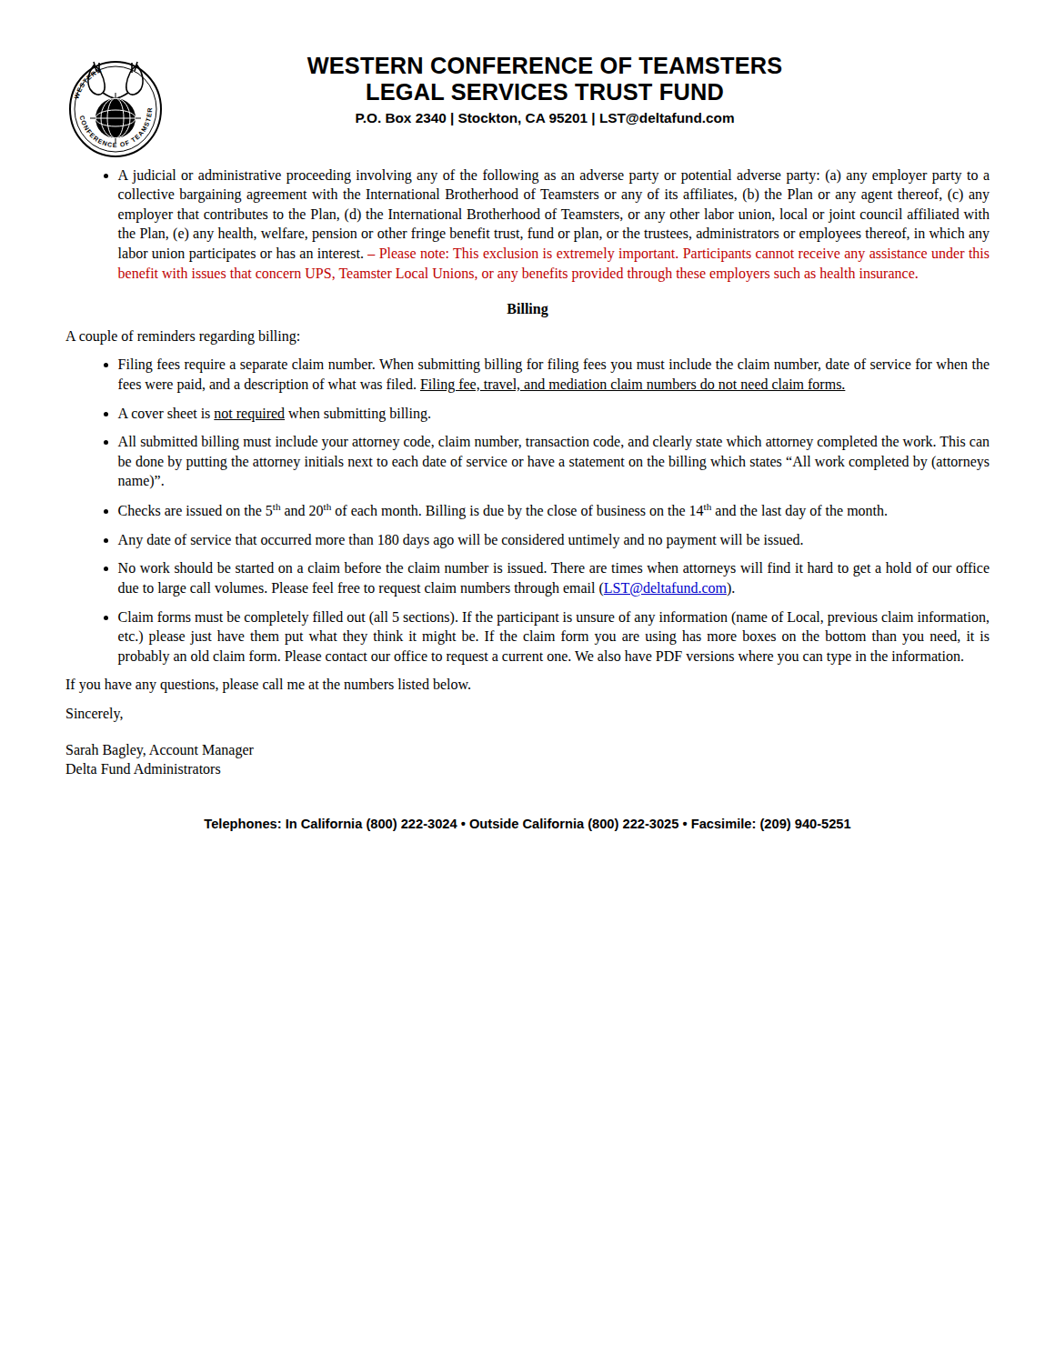WESTERN CONFERENCE OF TEAMSTERS
WESTERN CONFERENCE OF TEAMSTERS
LEGAL SERVICES TRUST FUND
P.O. Box 2340 | Stockton, CA 95201 | LST@deltafund.com
A judicial or administrative proceeding involving any of the following as an adverse party or potential adverse party: (a) any employer party to a collective bargaining agreement with the International Brotherhood of Teamsters or any of its affiliates, (b) the Plan or any agent thereof, (c) any employer that contributes to the Plan, (d) the International Brotherhood of Teamsters, or any other labor union, local or joint council affiliated with the Plan, (e) any health, welfare, pension or other fringe benefit trust, fund or plan, or the trustees, administrators or employees thereof, in which any labor union participates or has an interest. – Please note: This exclusion is extremely important. Participants cannot receive any assistance under this benefit with issues that concern UPS, Teamster Local Unions, or any benefits provided through these employers such as health insurance.
Billing
A couple of reminders regarding billing:
Filing fees require a separate claim number. When submitting billing for filing fees you must include the claim number, date of service for when the fees were paid, and a description of what was filed. Filing fee, travel, and mediation claim numbers do not need claim forms.
A cover sheet is not required when submitting billing.
All submitted billing must include your attorney code, claim number, transaction code, and clearly state which attorney completed the work. This can be done by putting the attorney initials next to each date of service or have a statement on the billing which states “All work completed by (attorneys name)”.
Checks are issued on the 5th and 20th of each month. Billing is due by the close of business on the 14th and the last day of the month.
Any date of service that occurred more than 180 days ago will be considered untimely and no payment will be issued.
No work should be started on a claim before the claim number is issued. There are times when attorneys will find it hard to get a hold of our office due to large call volumes. Please feel free to request claim numbers through email (LST@deltafund.com).
Claim forms must be completely filled out (all 5 sections). If the participant is unsure of any information (name of Local, previous claim information, etc.) please just have them put what they think it might be. If the claim form you are using has more boxes on the bottom than you need, it is probably an old claim form. Please contact our office to request a current one. We also have PDF versions where you can type in the information.
If you have any questions, please call me at the numbers listed below.
Sincerely,
Sarah Bagley, Account Manager
Delta Fund Administrators
Telephones: In California (800) 222-3024 • Outside California (800) 222-3025 • Facsimile: (209) 940-5251